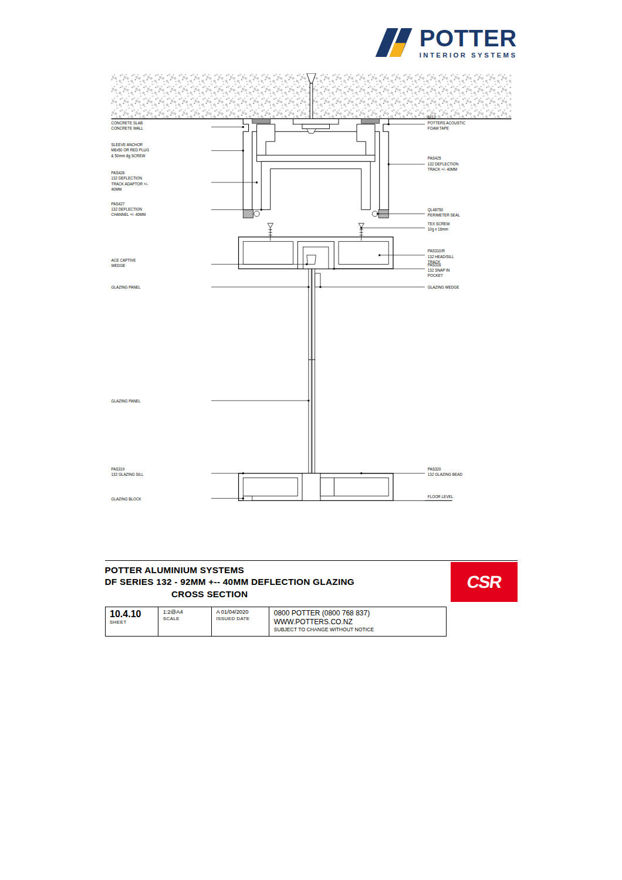POTTER
INTERIOR SYSTEMS
CONCRETE SLAB CONCRETE WALL SLEEVE ANCHOR M6x50 OR RED PLUG & 50mm 8g SCREW PAS426 132 DEFLECTION TRACK ADAPTOR +/- 40MM PAS427 132 DEFLECTION CHANNEL +/- 40MM ACE CAPTIVE WEDGE GLAZING PANEL GLAZING PANEL PAS319 132 GLAZING SILL GLAZING BLOCK 6x12 POTTERS ACOUSTIC FOAM TAPE PAS425 132 DEFLECTION TRACK +/- 40MM QL48750 PERIMETER SEAL TEX SCREW 10g x 16mm PAS310/R 132 HEAD/SILL TRACK PAS316 132 SNAP IN POCKET GLAZING WEDGE PAS320 132 GLAZING BEAD FLOOR LEVEL
POTTER ALUMINIUM SYSTEMS
DF SERIES 132 - 92MM +-- 40MM DEFLECTION GLAZING CROSS SECTION
CSR
10.4.10 SHEET
1:2@A4 SCALE
A 01/04/2020 ISSUED DATE
0800 POTTER (0800 768 837) WWW.POTTERS.CO.NZ
SUBJECT TO CHANGE WITHOUT NOTICE